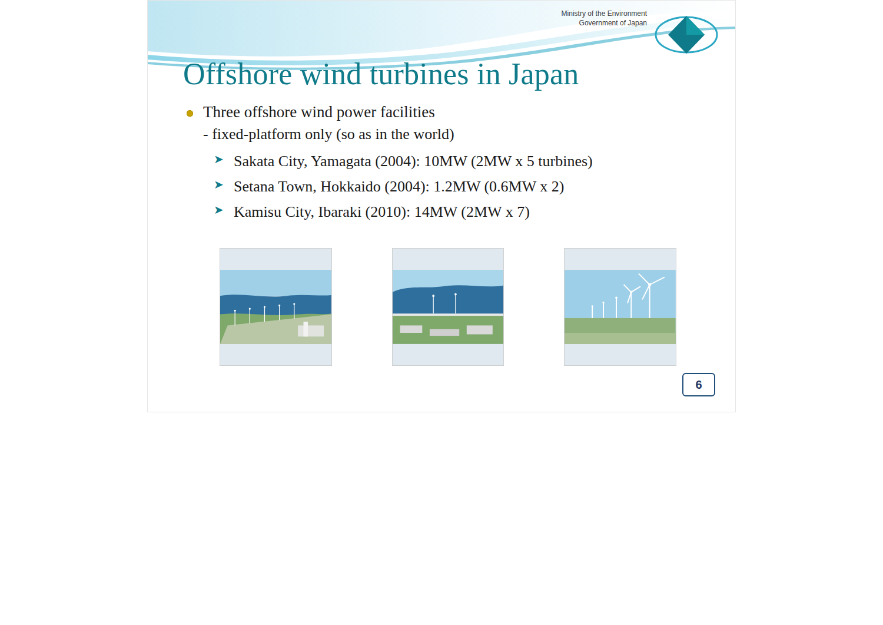Ministry of the Environment
Government of Japan
Offshore wind turbines in Japan
Three offshore wind power facilities - fixed-platform only (so as in the world)
Sakata City, Yamagata (2004): 10MW (2MW x 5 turbines)
Setana Town, Hokkaido (2004): 1.2MW (0.6MW x 2)
Kamisu City, Ibaraki (2010): 14MW (2MW x 7)
6